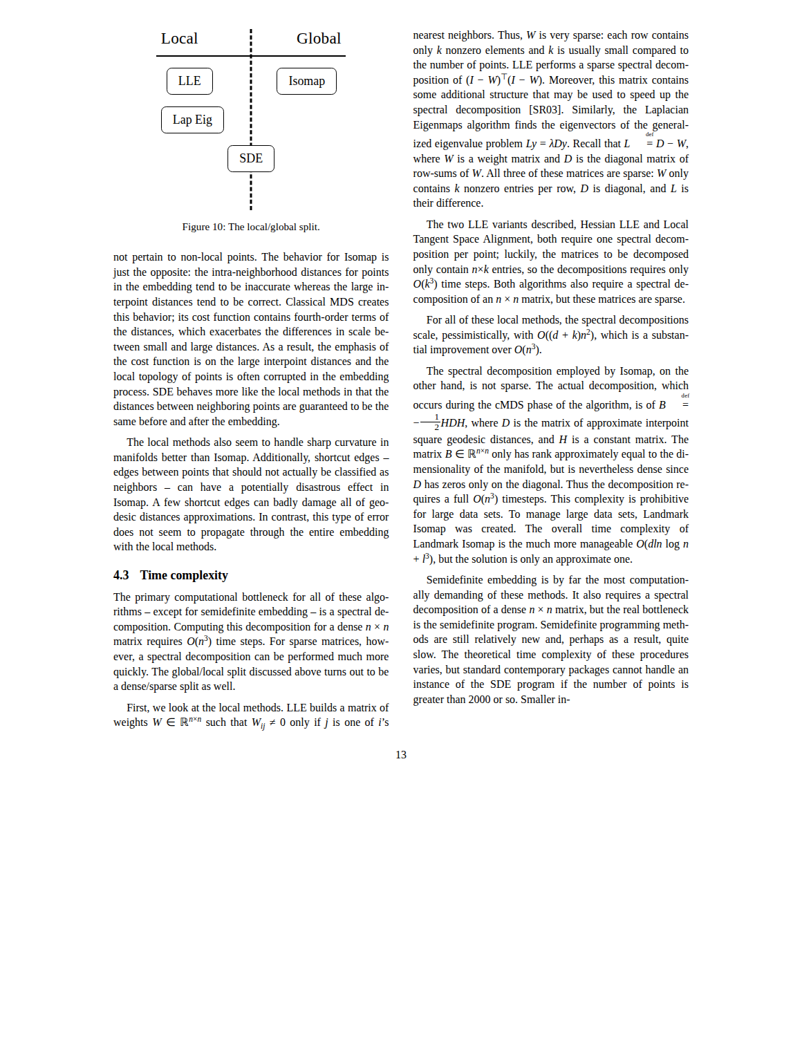Local Global
LLE
Lap Eig
Isomap
SDE
Figure 10: The local/global split.
not pertain to non-local points. The behavior for Isomap is just the opposite: the intra-neighborhood distances for points in the embedding tend to be inaccurate whereas the large interpoint distances tend to be correct. Classical MDS creates this behavior; its cost function contains fourth-order terms of the distances, which exacerbates the differences in scale between small and large distances. As a result, the emphasis of the cost function is on the large interpoint distances and the local topology of points is often corrupted in the embedding process. SDE behaves more like the local methods in that the distances between neighboring points are guaranteed to be the same before and after the embedding.
The local methods also seem to handle sharp curvature in manifolds better than Isomap. Additionally, shortcut edges – edges between points that should not actually be classified as neighbors – can have a potentially disastrous effect in Isomap. A few shortcut edges can badly damage all of geodesic distances approximations. In contrast, this type of error does not seem to propagate through the entire embedding with the local methods.
4.3 Time complexity
The primary computational bottleneck for all of these algorithms – except for semidefinite embedding – is a spectral decomposition. Computing this decomposition for a dense n × n matrix requires O(n3) time steps. For sparse matrices, however, a spectral decomposition can be performed much more quickly. The global/local split discussed above turns out to be a dense/sparse split as well.
First, we look at the local methods. LLE builds a matrix of weights W ∈ ℝn×n such that Wij ≠ 0 only if j is one of i’s nearest neighbors. Thus, W is very sparse: each row contains only k nonzero elements and k is usually small compared to the number of points. LLE performs a sparse spectral decomposition of (I − W)⊤(I − W). Moreover, this matrix contains some additional structure that may be used to speed up the spectral decomposition [SR03]. Similarly, the Laplacian Eigenmaps algorithm finds the eigenvectors of the generalized eigenvalue problem Ly = λDy. Recall that L def= D − W, where W is a weight matrix and D is the diagonal matrix of row-sums of W. All three of these matrices are sparse: W only contains k nonzero entries per row, D is diagonal, and L is their difference.
The two LLE variants described, Hessian LLE and Local Tangent Space Alignment, both require one spectral decomposition per point; luckily, the matrices to be decomposed only contain n×k entries, so the decompositions requires only O(k3) time steps. Both algorithms also require a spectral decomposition of an n × n matrix, but these matrices are sparse.
For all of these local methods, the spectral decompositions scale, pessimistically, with O((d + k)n2), which is a substantial improvement over O(n3).
The spectral decomposition employed by Isomap, on the other hand, is not sparse. The actual decomposition, which occurs during the cMDS phase of the algorithm, is of B def= −12 HDH, where D is the matrix of approximate interpoint square geodesic distances, and H is a constant matrix. The matrix B ∈ ℝn×n only has rank approximately equal to the dimensionality of the manifold, but is nevertheless dense since D has zeros only on the diagonal. Thus the decomposition requires a full O(n3) timesteps. This complexity is prohibitive for large data sets. To manage large data sets, Landmark Isomap was created. The overall time complexity of Landmark Isomap is the much more manageable O(dln log n + l3), but the solution is only an approximate one.
Semidefinite embedding is by far the most computationally demanding of these methods. It also requires a spectral decomposition of a dense n × n matrix, but the real bottleneck is the semidefinite program. Semidefinite programming methods are still relatively new and, perhaps as a result, quite slow. The theoretical time complexity of these procedures varies, but standard contemporary packages cannot handle an instance of the SDE program if the number of points is greater than 2000 or so. Smaller in-
13